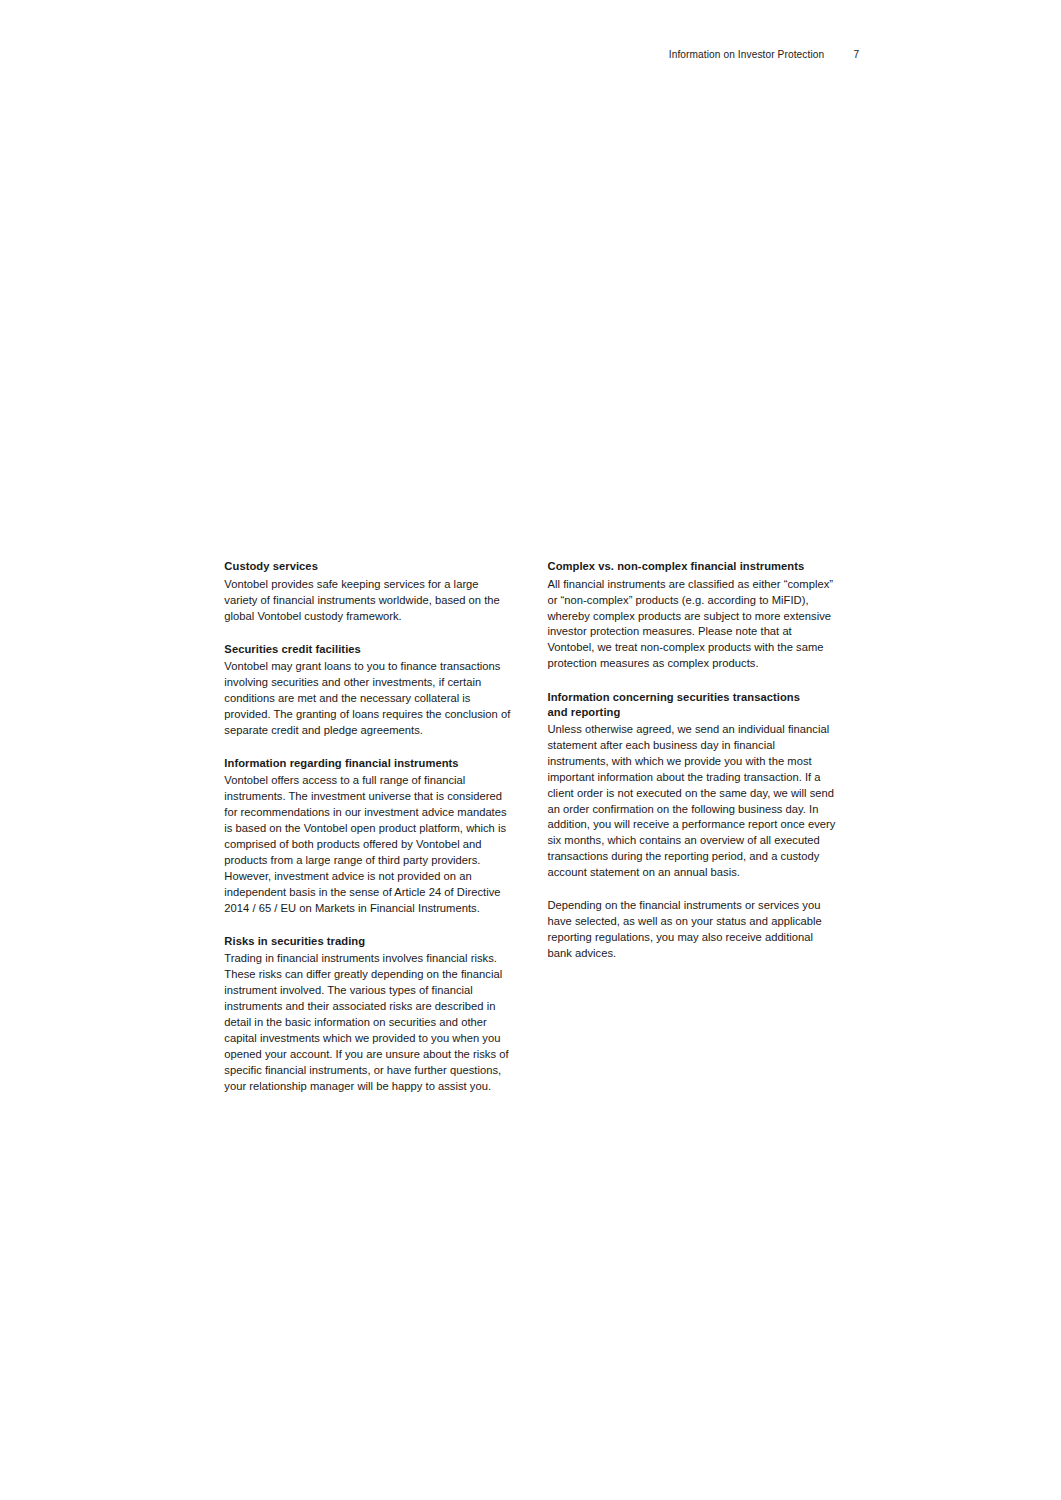Information on Investor Protection 7
Custody services
Vontobel provides safe keeping services for a large variety of financial instruments worldwide, based on the global Vontobel custody framework.
Securities credit facilities
Vontobel may grant loans to you to finance transactions involving securities and other investments, if certain conditions are met and the necessary collateral is provided. The granting of loans requires the conclusion of separate credit and pledge agreements.
Information regarding financial instruments
Vontobel offers access to a full range of financial instruments. The investment universe that is considered for recommendations in our investment advice mandates is based on the Vontobel open product platform, which is comprised of both products offered by Vontobel and products from a large range of third party providers. However, investment advice is not provided on an independent basis in the sense of Article 24 of Directive 2014 / 65 / EU on Markets in Financial Instruments.
Risks in securities trading
Trading in financial instruments involves financial risks. These risks can differ greatly depending on the financial instrument involved. The various types of financial instruments and their associated risks are described in detail in the basic information on securities and other capital investments which we provided to you when you opened your account. If you are unsure about the risks of specific financial instruments, or have further questions, your relationship manager will be happy to assist you.
Complex vs. non-complex financial instruments
All financial instruments are classified as either “complex” or “non-complex” products (e.g. according to MiFID), whereby complex products are subject to more extensive investor protection measures. Please note that at Vontobel, we treat non-complex products with the same protection measures as complex products.
Information concerning securities transactions
and reporting
Unless otherwise agreed, we send an individual financial statement after each business day in financial instruments, with which we provide you with the most important information about the trading transaction. If a client order is not executed on the same day, we will send an order confirmation on the following business day. In addition, you will receive a performance report once every six months, which contains an overview of all executed transactions during the reporting period, and a custody account statement on an annual basis.
Depending on the financial instruments or services you have selected, as well as on your status and applicable reporting regulations, you may also receive additional bank advices.